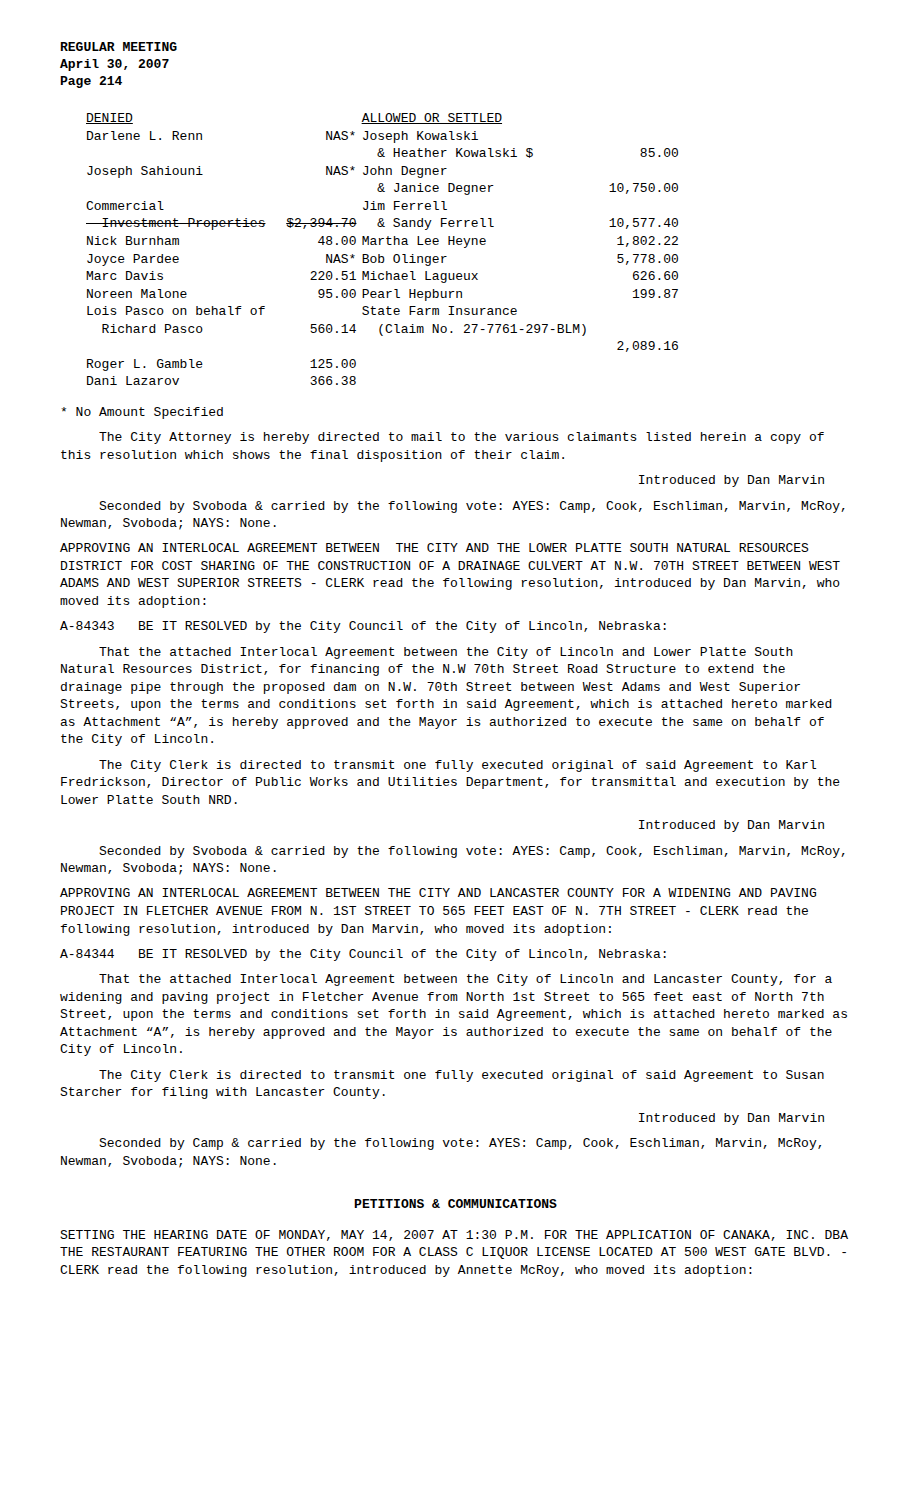REGULAR MEETING
April 30, 2007
Page 214
| DENIED | | ALLOWED OR SETTLED |
| Darlene L. Renn | NAS* | Joseph Kowalski | |
| | | & Heather Kowalski $ | 85.00 |
| Joseph Sahiouni | NAS* | John Degner | |
| | | & Janice Degner | 10,750.00 |
| Commercial | | Jim Ferrell | |
| Investment Properties | $2,394.70 | & Sandy Ferrell | 10,577.40 |
| Nick Burnham | 48.00 | Martha Lee Heyne | 1,802.22 |
| Joyce Pardee | NAS* | Bob Olinger | 5,778.00 |
| Marc Davis | 220.51 | Michael Lagueux | 626.60 |
| Noreen Malone | 95.00 | Pearl Hepburn | 199.87 |
| Lois Pasco on behalf of | | State Farm Insurance | |
| Richard Pasco | 560.14 | (Claim No. 27-7761-297-BLM) | |
| | | | 2,089.16 |
| Roger L. Gamble | 125.00 | | |
| Dani Lazarov | 366.38 | | |
* No Amount Specified
The City Attorney is hereby directed to mail to the various claimants listed herein a copy of this resolution which shows the final disposition of their claim.
Introduced by Dan Marvin
Seconded by Svoboda & carried by the following vote: AYES: Camp, Cook, Eschliman, Marvin, McRoy, Newman, Svoboda; NAYS: None.
APPROVING AN INTERLOCAL AGREEMENT BETWEEN THE CITY AND THE LOWER PLATTE SOUTH NATURAL RESOURCES DISTRICT FOR COST SHARING OF THE CONSTRUCTION OF A DRAINAGE CULVERT AT N.W. 70TH STREET BETWEEN WEST ADAMS AND WEST SUPERIOR STREETS - CLERK read the following resolution, introduced by Dan Marvin, who moved its adoption:
A-84343 BE IT RESOLVED by the City Council of the City of Lincoln, Nebraska:
That the attached Interlocal Agreement between the City of Lincoln and Lower Platte South Natural Resources District, for financing of the N.W 70th Street Road Structure to extend the drainage pipe through the proposed dam on N.W. 70th Street between West Adams and West Superior Streets, upon the terms and conditions set forth in said Agreement, which is attached hereto marked as Attachment “A”, is hereby approved and the Mayor is authorized to execute the same on behalf of the City of Lincoln.
The City Clerk is directed to transmit one fully executed original of said Agreement to Karl Fredrickson, Director of Public Works and Utilities Department, for transmittal and execution by the Lower Platte South NRD.
Introduced by Dan Marvin
Seconded by Svoboda & carried by the following vote: AYES: Camp, Cook, Eschliman, Marvin, McRoy, Newman, Svoboda; NAYS: None.
APPROVING AN INTERLOCAL AGREEMENT BETWEEN THE CITY AND LANCASTER COUNTY FOR A WIDENING AND PAVING PROJECT IN FLETCHER AVENUE FROM N. 1ST STREET TO 565 FEET EAST OF N. 7TH STREET - CLERK read the following resolution, introduced by Dan Marvin, who moved its adoption:
A-84344 BE IT RESOLVED by the City Council of the City of Lincoln, Nebraska:
That the attached Interlocal Agreement between the City of Lincoln and Lancaster County, for a widening and paving project in Fletcher Avenue from North 1st Street to 565 feet east of North 7th Street, upon the terms and conditions set forth in said Agreement, which is attached hereto marked as Attachment “A”, is hereby approved and the Mayor is authorized to execute the same on behalf of the City of Lincoln.
The City Clerk is directed to transmit one fully executed original of said Agreement to Susan Starcher for filing with Lancaster County.
Introduced by Dan Marvin
Seconded by Camp & carried by the following vote: AYES: Camp, Cook, Eschliman, Marvin, McRoy, Newman, Svoboda; NAYS: None.
PETITIONS & COMMUNICATIONS
SETTING THE HEARING DATE OF MONDAY, MAY 14, 2007 AT 1:30 P.M. FOR THE APPLICATION OF CANAKA, INC. DBA THE RESTAURANT FEATURING THE OTHER ROOM FOR A CLASS C LIQUOR LICENSE LOCATED AT 500 WEST GATE BLVD. - CLERK read the following resolution, introduced by Annette McRoy, who moved its adoption: